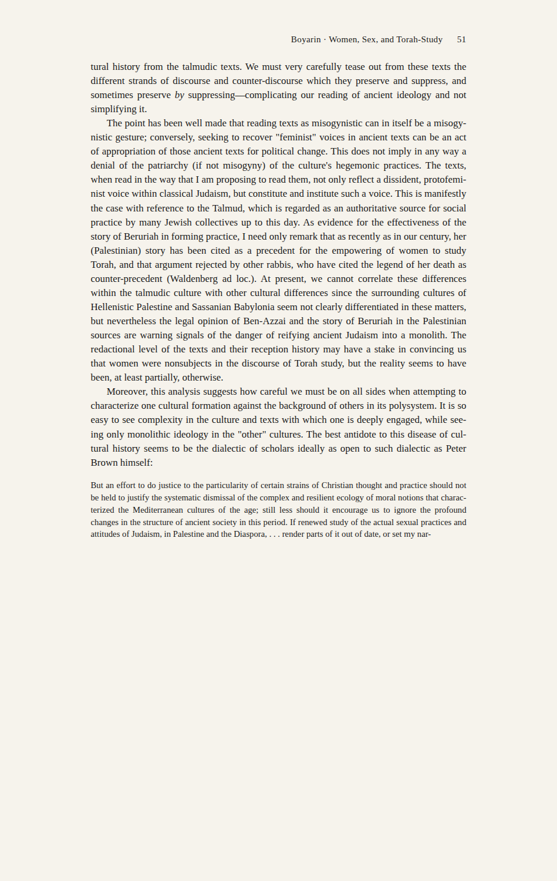Boyarin · Women, Sex, and Torah-Study51
tural history from the talmudic texts. We must very carefully tease out from these texts the different strands of discourse and counter-discourse which they preserve and suppress, and sometimes preserve by suppressing—complicating our reading of ancient ideology and not simplifying it.
The point has been well made that reading texts as misogynistic can in itself be a misogynistic gesture; conversely, seeking to recover "feminist" voices in ancient texts can be an act of appropriation of those ancient texts for political change. This does not imply in any way a denial of the patriarchy (if not misogyny) of the culture's hegemonic practices. The texts, when read in the way that I am proposing to read them, not only reflect a dissident, protofeminist voice within classical Judaism, but constitute and institute such a voice. This is manifestly the case with reference to the Talmud, which is regarded as an authoritative source for social practice by many Jewish collectives up to this day. As evidence for the effectiveness of the story of Beruriah in forming practice, I need only remark that as recently as in our century, her (Palestinian) story has been cited as a precedent for the empowering of women to study Torah, and that argument rejected by other rabbis, who have cited the legend of her death as counter-precedent (Waldenberg ad loc.). At present, we cannot correlate these differences within the talmudic culture with other cultural differences since the surrounding cultures of Hellenistic Palestine and Sassanian Babylonia seem not clearly differentiated in these matters, but nevertheless the legal opinion of Ben-Azzai and the story of Beruriah in the Palestinian sources are warning signals of the danger of reifying ancient Judaism into a monolith. The redactional level of the texts and their reception history may have a stake in convincing us that women were nonsubjects in the discourse of Torah study, but the reality seems to have been, at least partially, otherwise.
Moreover, this analysis suggests how careful we must be on all sides when attempting to characterize one cultural formation against the background of others in its polysystem. It is so easy to see complexity in the culture and texts with which one is deeply engaged, while seeing only monolithic ideology in the "other" cultures. The best antidote to this disease of cultural history seems to be the dialectic of scholars ideally as open to such dialectic as Peter Brown himself:
But an effort to do justice to the particularity of certain strains of Christian thought and practice should not be held to justify the systematic dismissal of the complex and resilient ecology of moral notions that characterized the Mediterranean cultures of the age; still less should it encourage us to ignore the profound changes in the structure of ancient society in this period. If renewed study of the actual sexual practices and attitudes of Judaism, in Palestine and the Diaspora, . . . render parts of it out of date, or set my nar-